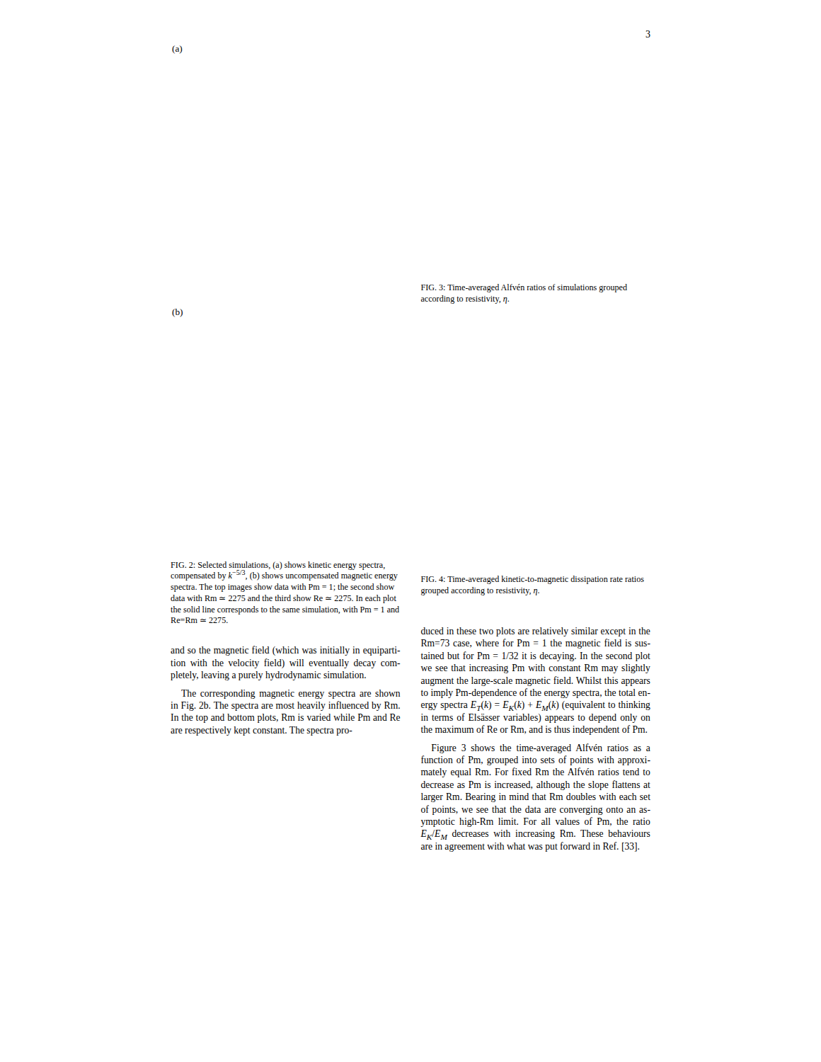3
(a)
(b)
FIG. 2: Selected simulations, (a) shows kinetic energy spectra, compensated by k−5/3, (b) shows uncompensated magnetic energy spectra. The top images show data with Pm = 1; the second show data with Rm ≃ 2275 and the third show Re ≃ 2275. In each plot the solid line corresponds to the same simulation, with Pm = 1 and Re=Rm ≃ 2275.
and so the magnetic field (which was initially in equipartition with the velocity field) will eventually decay completely, leaving a purely hydrodynamic simulation.
The corresponding magnetic energy spectra are shown in Fig. 2b. The spectra are most heavily influenced by Rm. In the top and bottom plots, Rm is varied while Pm and Re are respectively kept constant. The spectra pro-
FIG. 3: Time-averaged Alfvén ratios of simulations grouped according to resistivity, η.
FIG. 4: Time-averaged kinetic-to-magnetic dissipation rate ratios grouped according to resistivity, η.
duced in these two plots are relatively similar except in the Rm=73 case, where for Pm = 1 the magnetic field is sustained but for Pm = 1/32 it is decaying. In the second plot we see that increasing Pm with constant Rm may slightly augment the large-scale magnetic field. Whilst this appears to imply Pm-dependence of the energy spectra, the total energy spectra ET(k) = EK(k) + EM(k) (equivalent to thinking in terms of Elsässer variables) appears to depend only on the maximum of Re or Rm, and is thus independent of Pm.
Figure 3 shows the time-averaged Alfvén ratios as a function of Pm, grouped into sets of points with approximately equal Rm. For fixed Rm the Alfvén ratios tend to decrease as Pm is increased, although the slope flattens at larger Rm. Bearing in mind that Rm doubles with each set of points, we see that the data are converging onto an asymptotic high-Rm limit. For all values of Pm, the ratio EK/EM decreases with increasing Rm. These behaviours are in agreement with what was put forward in Ref. [33].